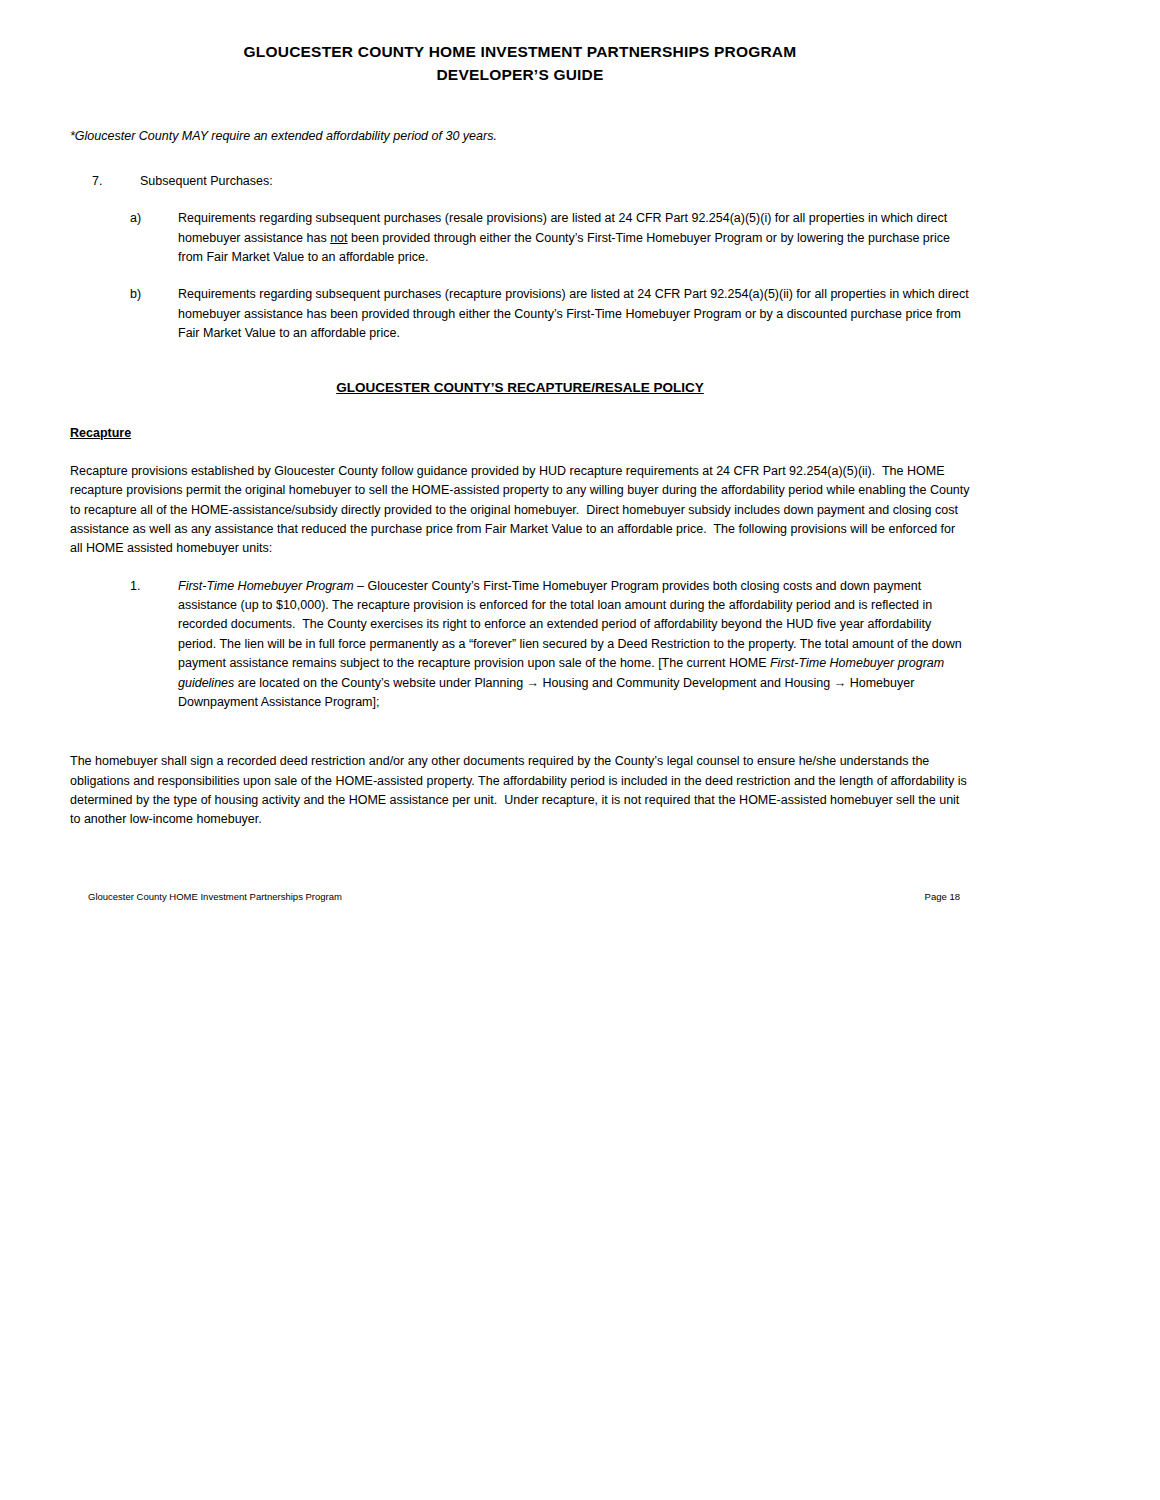GLOUCESTER COUNTY HOME INVESTMENT PARTNERSHIPS PROGRAM
DEVELOPER’S GUIDE
*Gloucester County MAY require an extended affordability period of 30 years.
7.
Subsequent Purchases:
a)
Requirements regarding subsequent purchases (resale provisions) are listed at 24 CFR Part 92.254(a)(5)(i) for all properties in which direct homebuyer assistance has not been provided through either the County’s First-Time Homebuyer Program or by lowering the purchase price from Fair Market Value to an affordable price.
b)
Requirements regarding subsequent purchases (recapture provisions) are listed at 24 CFR Part 92.254(a)(5)(ii) for all properties in which direct homebuyer assistance has been provided through either the County’s First-Time Homebuyer Program or by a discounted purchase price from Fair Market Value to an affordable price.
GLOUCESTER COUNTY’S RECAPTURE/RESALE POLICY
Recapture
Recapture provisions established by Gloucester County follow guidance provided by HUD recapture requirements at 24 CFR Part 92.254(a)(5)(ii). The HOME recapture provisions permit the original homebuyer to sell the HOME-assisted property to any willing buyer during the affordability period while enabling the County to recapture all of the HOME-assistance/subsidy directly provided to the original homebuyer. Direct homebuyer subsidy includes down payment and closing cost assistance as well as any assistance that reduced the purchase price from Fair Market Value to an affordable price. The following provisions will be enforced for all HOME assisted homebuyer units:
1.
First-Time Homebuyer Program – Gloucester County’s First-Time Homebuyer Program provides both closing costs and down payment assistance (up to $10,000). The recapture provision is enforced for the total loan amount during the affordability period and is reflected in recorded documents. The County exercises its right to enforce an extended period of affordability beyond the HUD five year affordability period. The lien will be in full force permanently as a “forever” lien secured by a Deed Restriction to the property. The total amount of the down payment assistance remains subject to the recapture provision upon sale of the home. [The current HOME First-Time Homebuyer program guidelines are located on the County’s website under Planning → Housing and Community Development and Housing → Homebuyer Downpayment Assistance Program];
The homebuyer shall sign a recorded deed restriction and/or any other documents required by the County’s legal counsel to ensure he/she understands the obligations and responsibilities upon sale of the HOME-assisted property. The affordability period is included in the deed restriction and the length of affordability is determined by the type of housing activity and the HOME assistance per unit. Under recapture, it is not required that the HOME-assisted homebuyer sell the unit to another low-income homebuyer.
Gloucester County HOME Investment Partnerships Program
Page 18